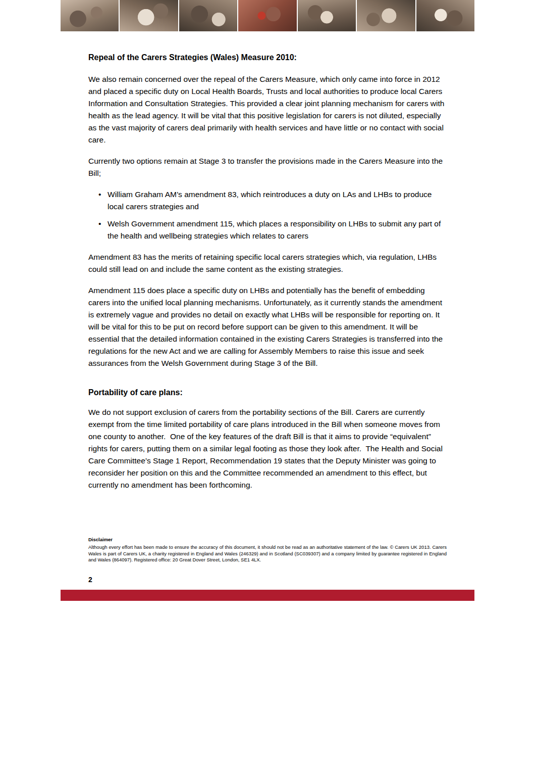Repeal of the Carers Strategies (Wales) Measure 2010:
We also remain concerned over the repeal of the Carers Measure, which only came into force in 2012 and placed a specific duty on Local Health Boards, Trusts and local authorities to produce local Carers Information and Consultation Strategies. This provided a clear joint planning mechanism for carers with health as the lead agency. It will be vital that this positive legislation for carers is not diluted, especially as the vast majority of carers deal primarily with health services and have little or no contact with social care.
Currently two options remain at Stage 3 to transfer the provisions made in the Carers Measure into the Bill;
William Graham AM’s amendment 83, which reintroduces a duty on LAs and LHBs to produce local carers strategies and
Welsh Government amendment 115, which places a responsibility on LHBs to submit any part of the health and wellbeing strategies which relates to carers
Amendment 83 has the merits of retaining specific local carers strategies which, via regulation, LHBs could still lead on and include the same content as the existing strategies.
Amendment 115 does place a specific duty on LHBs and potentially has the benefit of embedding carers into the unified local planning mechanisms. Unfortunately, as it currently stands the amendment is extremely vague and provides no detail on exactly what LHBs will be responsible for reporting on. It will be vital for this to be put on record before support can be given to this amendment. It will be essential that the detailed information contained in the existing Carers Strategies is transferred into the regulations for the new Act and we are calling for Assembly Members to raise this issue and seek assurances from the Welsh Government during Stage 3 of the Bill.
Portability of care plans:
We do not support exclusion of carers from the portability sections of the Bill. Carers are currently exempt from the time limited portability of care plans introduced in the Bill when someone moves from one county to another. One of the key features of the draft Bill is that it aims to provide “equivalent” rights for carers, putting them on a similar legal footing as those they look after. The Health and Social Care Committee’s Stage 1 Report, Recommendation 19 states that the Deputy Minister was going to reconsider her position on this and the Committee recommended an amendment to this effect, but currently no amendment has been forthcoming.
Disclaimer
Although every effort has been made to ensure the accuracy of this document, it should not be read as an authoritative statement of the law. © Carers UK 2013. Carers Wales is part of Carers UK, a charity registered in England and Wales (246329) and in Scotland (SC039307) and a company limited by guarantee registered in England and Wales (864097). Registered office: 20 Great Dover Street, London, SE1 4LX.
2